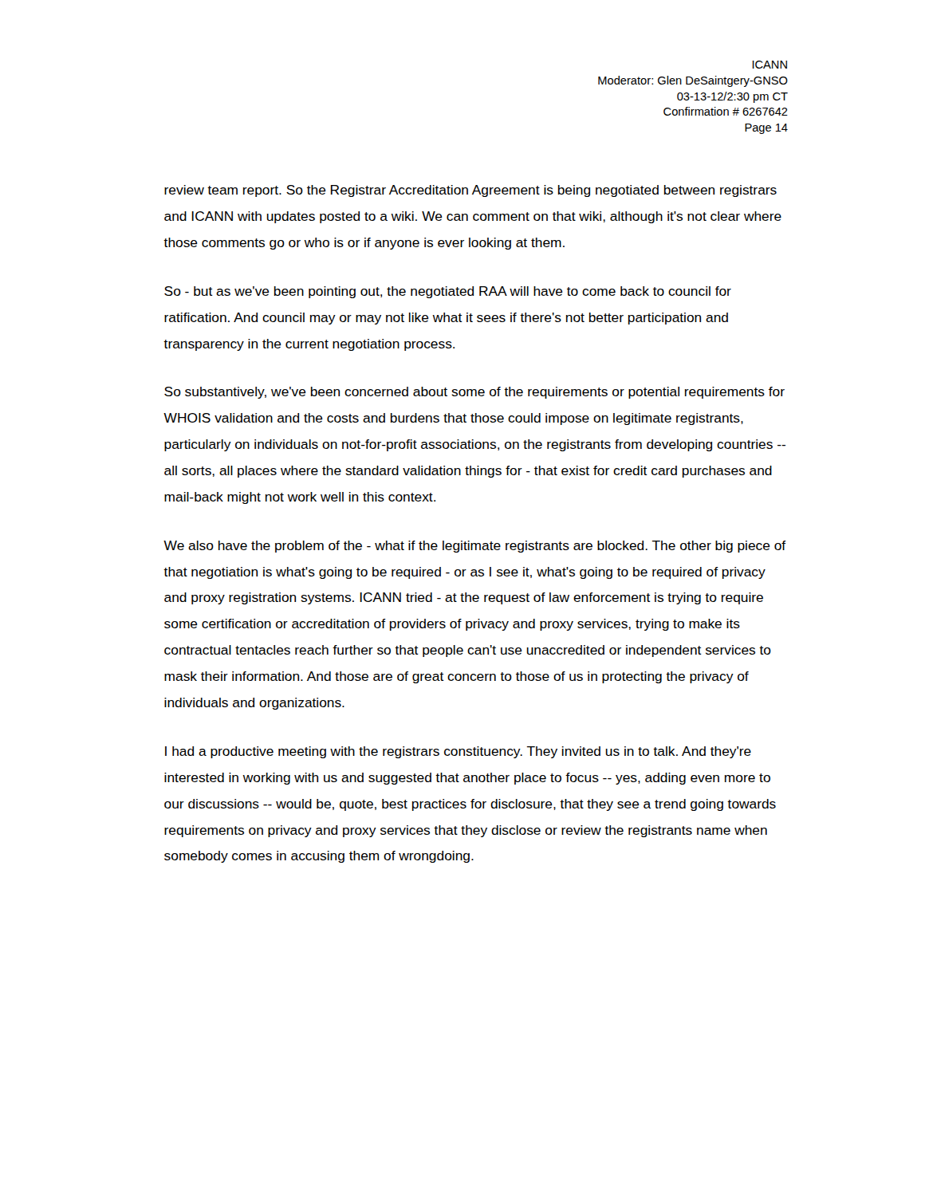ICANN
Moderator: Glen DeSaintgery-GNSO
03-13-12/2:30 pm CT
Confirmation # 6267642
Page 14
review team report. So the Registrar Accreditation Agreement is being negotiated between registrars and ICANN with updates posted to a wiki. We can comment on that wiki, although it's not clear where those comments go or who is or if anyone is ever looking at them.
So - but as we've been pointing out, the negotiated RAA will have to come back to council for ratification. And council may or may not like what it sees if there's not better participation and transparency in the current negotiation process.
So substantively, we've been concerned about some of the requirements or potential requirements for WHOIS validation and the costs and burdens that those could impose on legitimate registrants, particularly on individuals on not-for-profit associations, on the registrants from developing countries -- all sorts, all places where the standard validation things for - that exist for credit card purchases and mail-back might not work well in this context.
We also have the problem of the - what if the legitimate registrants are blocked. The other big piece of that negotiation is what's going to be required - or as I see it, what's going to be required of privacy and proxy registration systems. ICANN tried - at the request of law enforcement is trying to require some certification or accreditation of providers of privacy and proxy services, trying to make its contractual tentacles reach further so that people can't use unaccredited or independent services to mask their information. And those are of great concern to those of us in protecting the privacy of individuals and organizations.
I had a productive meeting with the registrars constituency. They invited us in to talk. And they're interested in working with us and suggested that another place to focus -- yes, adding even more to our discussions -- would be, quote, best practices for disclosure, that they see a trend going towards requirements on privacy and proxy services that they disclose or review the registrants name when somebody comes in accusing them of wrongdoing.